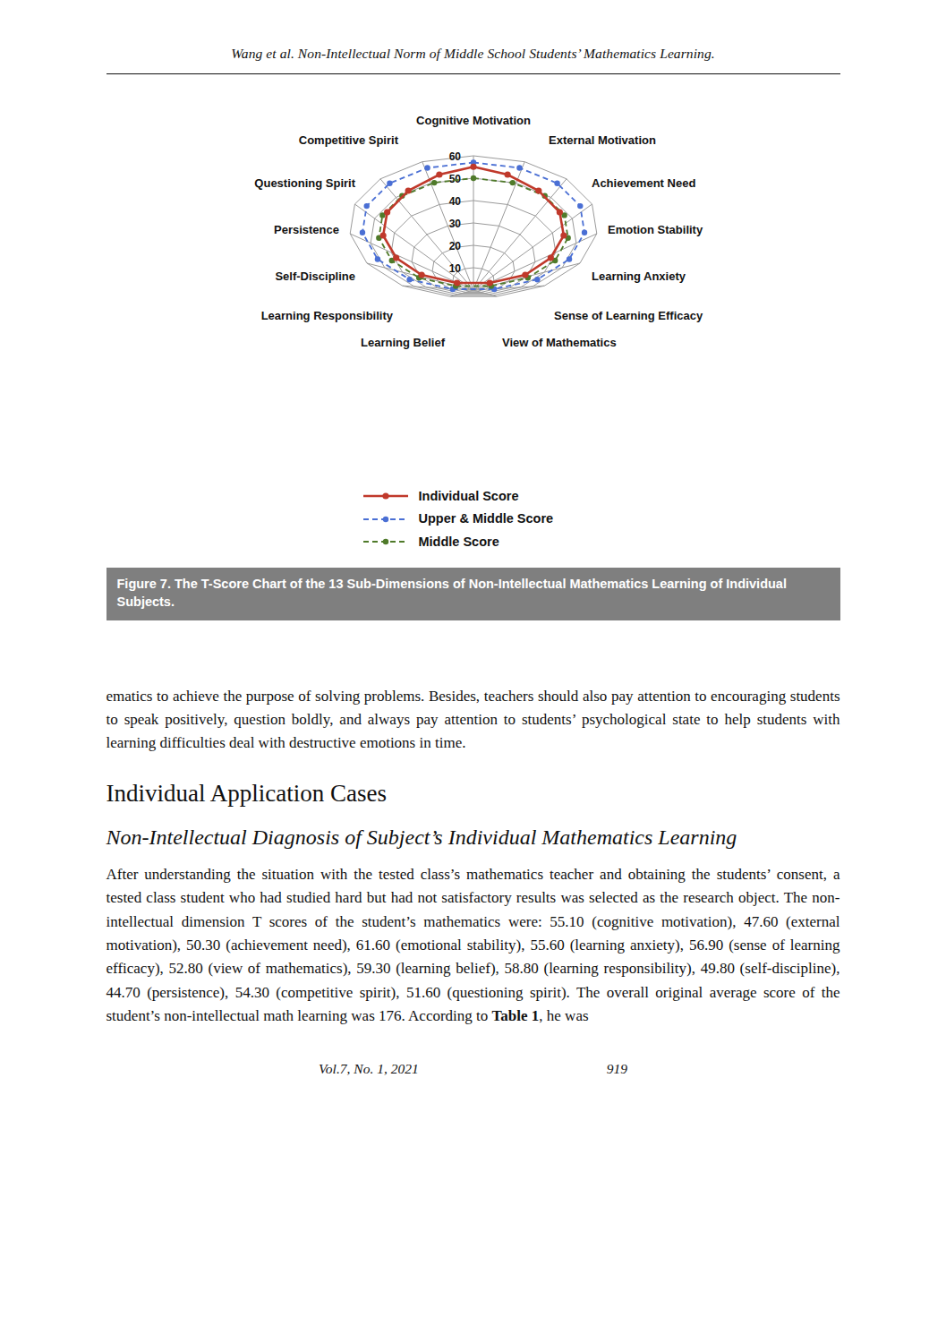Wang et al. Non-Intellectual Norm of Middle School Students’ Mathematics Learning.
60 50 40 30 20 10 Cognitive Motivation External Motivation Achievement Need Emotion Stability Learning Anxiety Sense of Learning Efficacy View of Mathematics Learning Belief Learning Responsibility Self-Discipline Persistence Questioning Spirit Competitive Spirit
Individual Score
Upper & Middle Score
Middle Score
Figure 7. The T-Score Chart of the 13 Sub-Dimensions of Non-Intellectual Mathematics Learning of Individual Subjects.
ematics to achieve the purpose of solving problems. Besides, teachers should also pay attention to encouraging students to speak positively, question boldly, and always pay attention to students’ psychological state to help students with learning difficulties deal with destructive emotions in time.
Individual Application Cases
Non-Intellectual Diagnosis of Subject’s Individual Mathematics Learning
After understanding the situation with the tested class’s mathematics teacher and obtaining the students’ consent, a tested class student who had studied hard but had not satisfactory results was selected as the research object. The non-intellectual dimension T scores of the student’s mathematics were: 55.10 (cognitive motivation), 47.60 (external motivation), 50.30 (achievement need), 61.60 (emotional stability), 55.60 (learning anxiety), 56.90 (sense of learning efficacy), 52.80 (view of mathematics), 59.30 (learning belief), 58.80 (learning responsibility), 49.80 (self-discipline), 44.70 (persistence), 54.30 (competitive spirit), 51.60 (questioning spirit). The overall original average score of the student’s non-intellectual math learning was 176. According to Table 1, he was
Vol.7, No. 1, 2021 919